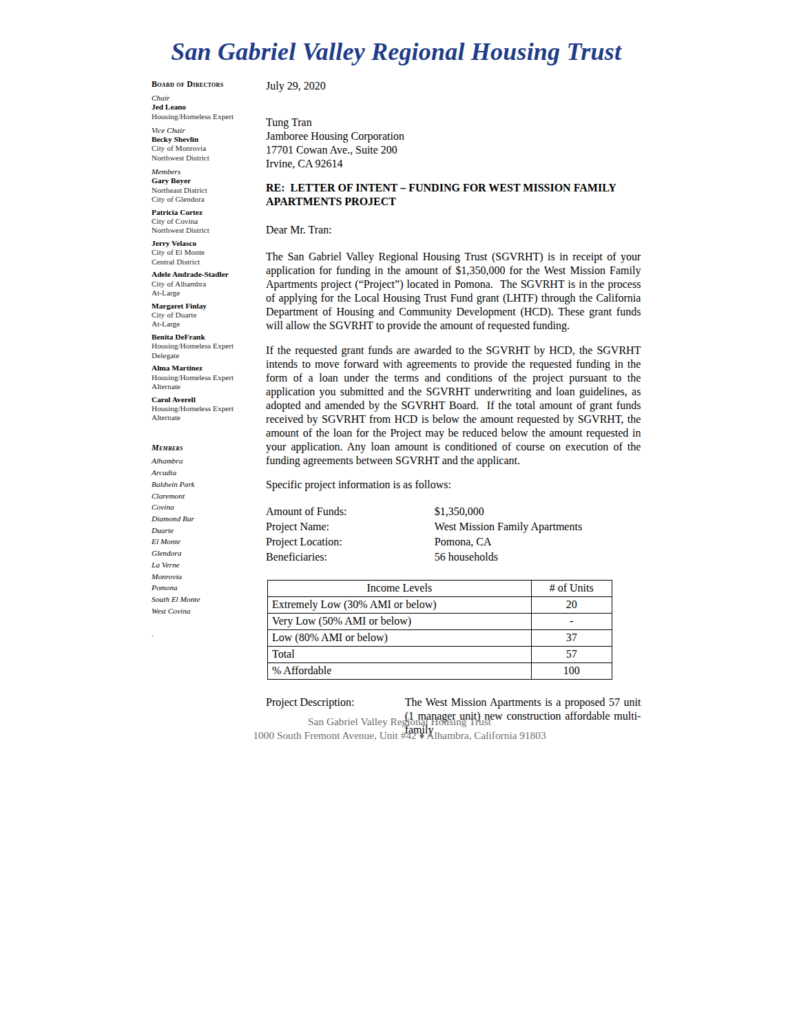San Gabriel Valley Regional Housing Trust
Board of Directors
Chair
Jed Leano
Housing/Homeless Expert
Vice Chair
Becky Shevlin
City of Monrovia
Northwest District
Members
Gary Boyer
Northeast District
City of Glendora
Patricia Cortez
City of Covina
Northwest District
Jerry Velasco
City of El Monte
Central District
Adele Andrade-Stadler
City of Alhambra
At-Large
Margaret Finlay
City of Duarte
At-Large
Benita DeFrank
Housing/Homeless Expert
Delegate
Alma Martinez
Housing/Homeless Expert
Alternate
Carol Averell
Housing/Homeless Expert
Alternate
Members
Alhambra
Arcadia
Baldwin Park
Claremont
Covina
Diamond Bar
Duarte
El Monte
Glendora
La Verne
Monrovia
Pomona
South El Monte
West Covina
.
July 29, 2020
Tung Tran
Jamboree Housing Corporation
17701 Cowan Ave., Suite 200
Irvine, CA 92614
RE: Letter of Intent – Funding for West Mission Family Apartments Project
Dear Mr. Tran:
The San Gabriel Valley Regional Housing Trust (SGVRHT) is in receipt of your application for funding in the amount of $1,350,000 for the West Mission Family Apartments project (“Project”) located in Pomona. The SGVRHT is in the process of applying for the Local Housing Trust Fund grant (LHTF) through the California Department of Housing and Community Development (HCD). These grant funds will allow the SGVRHT to provide the amount of requested funding.
If the requested grant funds are awarded to the SGVRHT by HCD, the SGVRHT intends to move forward with agreements to provide the requested funding in the form of a loan under the terms and conditions of the project pursuant to the application you submitted and the SGVRHT underwriting and loan guidelines, as adopted and amended by the SGVRHT Board. If the total amount of grant funds received by SGVRHT from HCD is below the amount requested by SGVRHT, the amount of the loan for the Project may be reduced below the amount requested in your application. Any loan amount is conditioned of course on execution of the funding agreements between SGVRHT and the applicant.
Specific project information is as follows:
| Amount of Funds: | $1,350,000 |
| Project Name: | West Mission Family Apartments |
| Project Location: | Pomona, CA |
| Beneficiaries: | 56 households |
| Income Levels | # of Units |
| --- | --- |
| Extremely Low (30% AMI or below) | 20 |
| Very Low (50% AMI or below) | - |
| Low (80% AMI or below) | 37 |
| Total | 57 |
| % Affordable | 100 |
Project Description:
The West Mission Apartments is a proposed 57 unit (1 manager unit) new construction affordable multi-family
San Gabriel Valley Regional Housing Trust
1000 South Fremont Avenue, Unit #42 ♦ Alhambra, California 91803